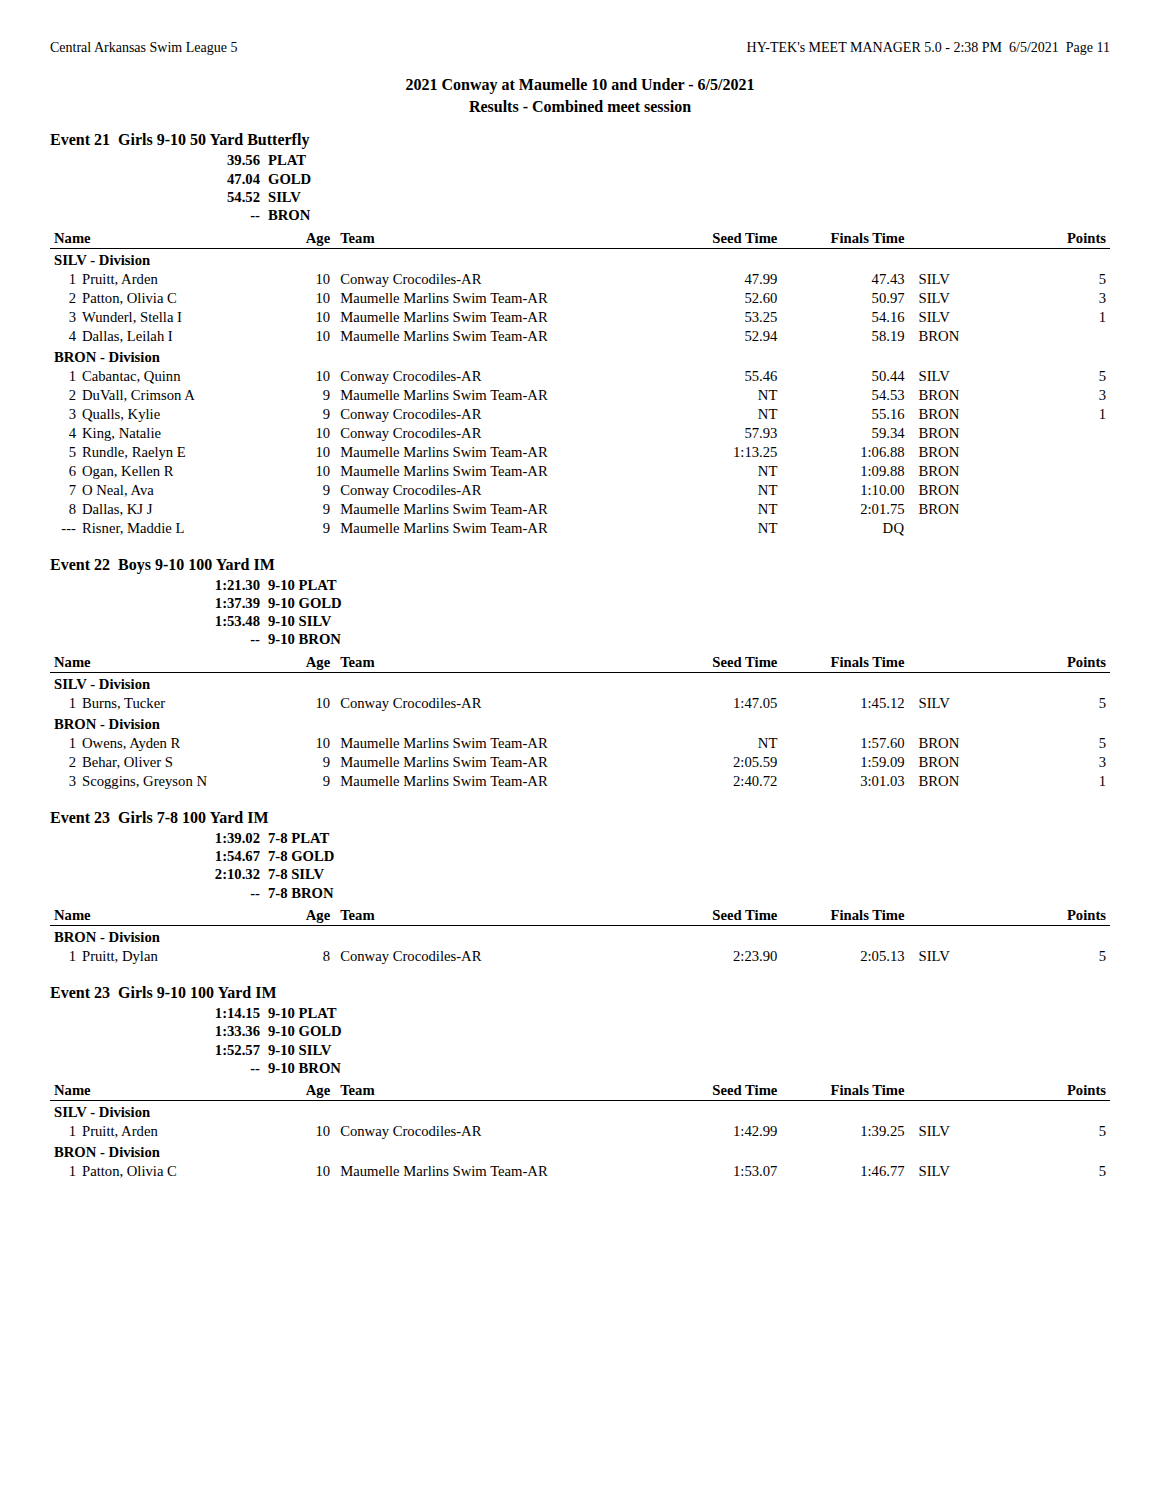Central Arkansas Swim League 5 HY-TEK's MEET MANAGER 5.0 - 2:38 PM 6/5/2021 Page 11
2021 Conway at Maumelle 10 and Under - 6/5/2021
Results - Combined meet session
Event 21 Girls 9-10 50 Yard Butterfly
39.56 PLAT
47.04 GOLD
54.52 SILV
--BRON
| Name | Age | Team | Seed Time | Finals Time | | Points |
| --- | --- | --- | --- | --- | --- | --- |
| SILV - Division |
| 1 Pruitt, Arden | 10 | Conway Crocodiles-AR | 47.99 | 47.43 | SILV | 5 |
| 2 Patton, Olivia C | 10 | Maumelle Marlins Swim Team-AR | 52.60 | 50.97 | SILV | 3 |
| 3 Wunderl, Stella I | 10 | Maumelle Marlins Swim Team-AR | 53.25 | 54.16 | SILV | 1 |
| 4 Dallas, Leilah I | 10 | Maumelle Marlins Swim Team-AR | 52.94 | 58.19 | BRON | |
| BRON - Division |
| 1 Cabantac, Quinn | 10 | Conway Crocodiles-AR | 55.46 | 50.44 | SILV | 5 |
| 2 DuVall, Crimson A | 9 | Maumelle Marlins Swim Team-AR | NT | 54.53 | BRON | 3 |
| 3 Qualls, Kylie | 9 | Conway Crocodiles-AR | NT | 55.16 | BRON | 1 |
| 4 King, Natalie | 10 | Conway Crocodiles-AR | 57.93 | 59.34 | BRON | |
| 5 Rundle, Raelyn E | 10 | Maumelle Marlins Swim Team-AR | 1:13.25 | 1:06.88 | BRON | |
| 6 Ogan, Kellen R | 10 | Maumelle Marlins Swim Team-AR | NT | 1:09.88 | BRON | |
| 7 O Neal, Ava | 9 | Conway Crocodiles-AR | NT | 1:10.00 | BRON | |
| 8 Dallas, KJ J | 9 | Maumelle Marlins Swim Team-AR | NT | 2:01.75 | BRON | |
| --- Risner, Maddie L | 9 | Maumelle Marlins Swim Team-AR | NT | DQ | | |
Event 22 Boys 9-10 100 Yard IM
1:21.309-10 PLAT
1:37.399-10 GOLD
1:53.489-10 SILV
--9-10 BRON
| Name | Age | Team | Seed Time | Finals Time | | Points |
| --- | --- | --- | --- | --- | --- | --- |
| SILV - Division |
| 1 Burns, Tucker | 10 | Conway Crocodiles-AR | 1:47.05 | 1:45.12 | SILV | 5 |
| BRON - Division |
| 1 Owens, Ayden R | 10 | Maumelle Marlins Swim Team-AR | NT | 1:57.60 | BRON | 5 |
| 2 Behar, Oliver S | 9 | Maumelle Marlins Swim Team-AR | 2:05.59 | 1:59.09 | BRON | 3 |
| 3 Scoggins, Greyson N | 9 | Maumelle Marlins Swim Team-AR | 2:40.72 | 3:01.03 | BRON | 1 |
Event 23 Girls 7-8 100 Yard IM
1:39.027-8 PLAT
1:54.677-8 GOLD
2:10.327-8 SILV
--7-8 BRON
| Name | Age | Team | Seed Time | Finals Time | | Points |
| --- | --- | --- | --- | --- | --- | --- |
| BRON - Division |
| 1 Pruitt, Dylan | 8 | Conway Crocodiles-AR | 2:23.90 | 2:05.13 | SILV | 5 |
Event 23 Girls 9-10 100 Yard IM
1:14.159-10 PLAT
1:33.369-10 GOLD
1:52.579-10 SILV
--9-10 BRON
| Name | Age | Team | Seed Time | Finals Time | | Points |
| --- | --- | --- | --- | --- | --- | --- |
| SILV - Division |
| 1 Pruitt, Arden | 10 | Conway Crocodiles-AR | 1:42.99 | 1:39.25 | SILV | 5 |
| BRON - Division |
| 1 Patton, Olivia C | 10 | Maumelle Marlins Swim Team-AR | 1:53.07 | 1:46.77 | SILV | 5 |